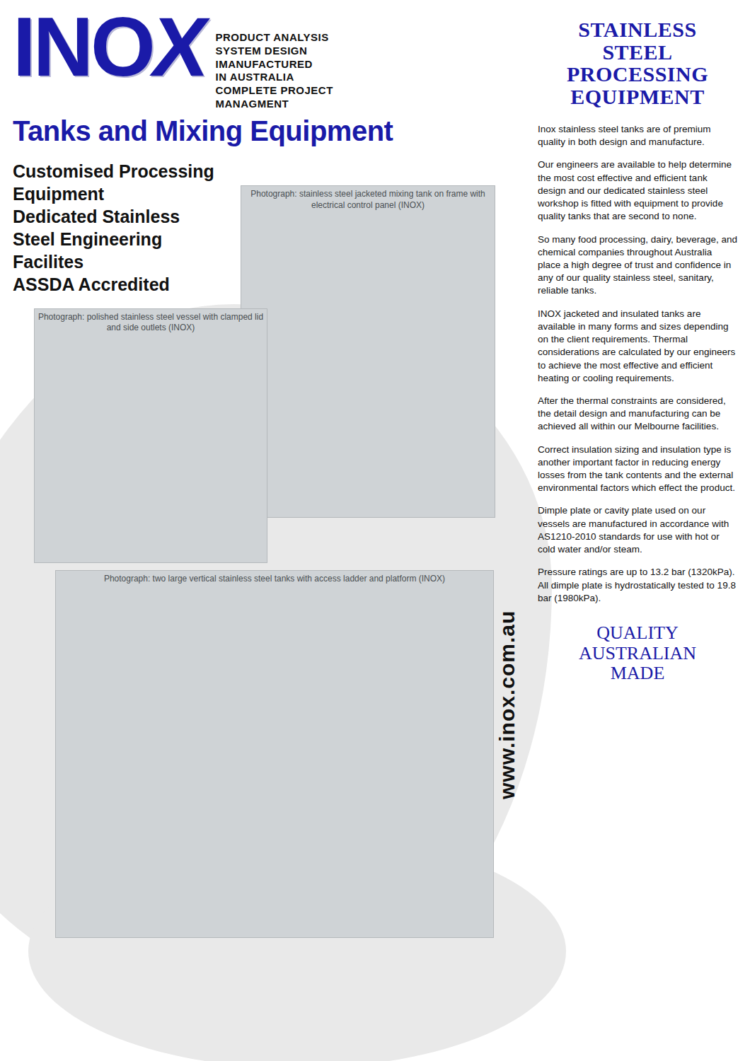INOX
PRODUCT ANALYSIS
SYSTEM DESIGN
IMANUFACTURED
IN AUSTRALIA
COMPLETE PROJECT
MANAGMENT
Tanks and Mixing Equipment
Customised Processing
Equipment
Dedicated Stainless
Steel Engineering
Facilites
ASSDA Accredited
Photograph: stainless steel jacketed mixing tank on frame with electrical control panel (INOX)
Photograph: polished stainless steel vessel with clamped lid and side outlets (INOX)
Photograph: two large vertical stainless steel tanks with access ladder and platform (INOX)
www.inox.com.au
STAINLESS
STEEL
PROCESSING
EQUIPMENT
Inox stainless steel tanks are of premium quality in both design and manufacture.
Our engineers are available to help determine the most cost effective and efficient tank design and our dedicated stainless steel workshop is fitted with equipment to provide quality tanks that are second to none.
So many food processing, dairy, beverage, and chemical companies throughout Australia place a high degree of trust and confidence in any of our quality stainless steel, sanitary, reliable tanks.
INOX jacketed and insulated tanks are available in many forms and sizes depending on the client requirements. Thermal considerations are calculated by our engineers to achieve the most effective and efficient heating or cooling requirements.
After the thermal constraints are considered, the detail design and manufacturing can be achieved all within our Melbourne facilities.
Correct insulation sizing and insulation type is another important factor in reducing energy losses from the tank contents and the external environmental factors which effect the product.
Dimple plate or cavity plate used on our vessels are manufactured in accordance with AS1210-2010 standards for use with hot or cold water and/or steam.
Pressure ratings are up to 13.2 bar (1320kPa).
All dimple plate is hydrostatically tested to 19.8 bar (1980kPa).
QUALITY
AUSTRALIAN
MADE